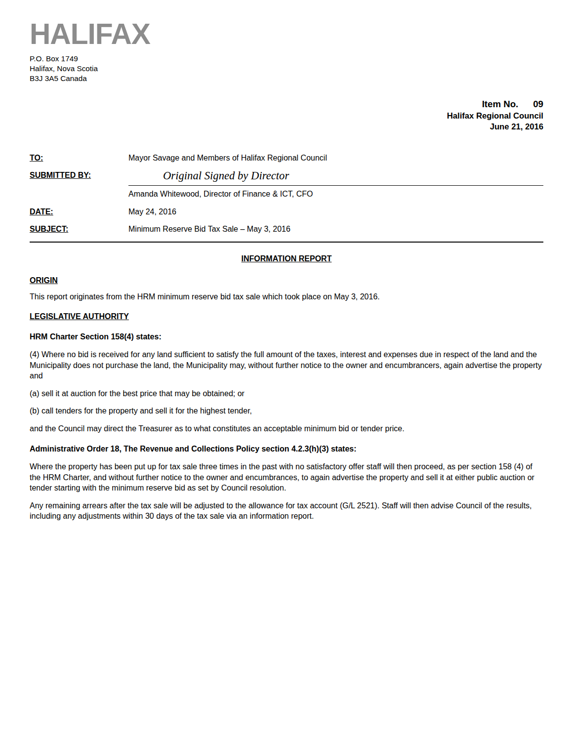HALIFAX
P.O. Box 1749
Halifax, Nova Scotia
B3J 3A5 Canada
Item No. 09
Halifax Regional Council
June 21, 2016
| TO: | Mayor Savage and Members of Halifax Regional Council |
| SUBMITTED BY: | Original Signed by Director |
| | Amanda Whitewood, Director of Finance & ICT, CFO |
| DATE: | May 24, 2016 |
| SUBJECT: | Minimum Reserve Bid Tax Sale – May 3, 2016 |
INFORMATION REPORT
ORIGIN
This report originates from the HRM minimum reserve bid tax sale which took place on May 3, 2016.
LEGISLATIVE AUTHORITY
HRM Charter Section 158(4) states:
(4) Where no bid is received for any land sufficient to satisfy the full amount of the taxes, interest and expenses due in respect of the land and the Municipality does not purchase the land, the Municipality may, without further notice to the owner and encumbrancers, again advertise the property and
(a) sell it at auction for the best price that may be obtained; or
(b) call tenders for the property and sell it for the highest tender,
and the Council may direct the Treasurer as to what constitutes an acceptable minimum bid or tender price.
Administrative Order 18, The Revenue and Collections Policy section 4.2.3(h)(3) states:
Where the property has been put up for tax sale three times in the past with no satisfactory offer staff will then proceed, as per section 158 (4) of the HRM Charter, and without further notice to the owner and encumbrances, to again advertise the property and sell it at either public auction or tender starting with the minimum reserve bid as set by Council resolution.
Any remaining arrears after the tax sale will be adjusted to the allowance for tax account (G/L 2521). Staff will then advise Council of the results, including any adjustments within 30 days of the tax sale via an information report.